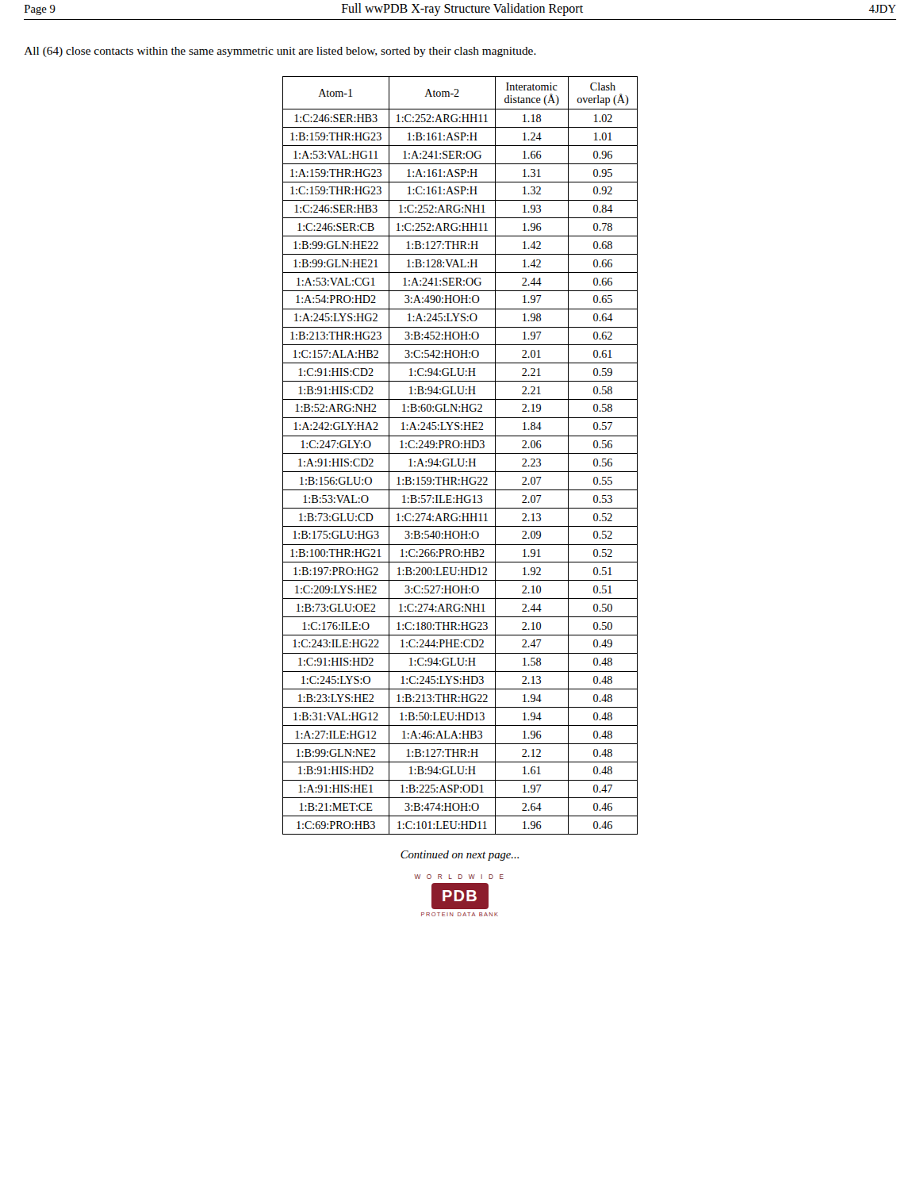Page 9
Full wwPDB X-ray Structure Validation Report
4JDY
All (64) close contacts within the same asymmetric unit are listed below, sorted by their clash magnitude.
| Atom-1 | Atom-2 | Interatomic distance (Å) | Clash overlap (Å) |
| --- | --- | --- | --- |
| 1:C:246:SER:HB3 | 1:C:252:ARG:HH11 | 1.18 | 1.02 |
| 1:B:159:THR:HG23 | 1:B:161:ASP:H | 1.24 | 1.01 |
| 1:A:53:VAL:HG11 | 1:A:241:SER:OG | 1.66 | 0.96 |
| 1:A:159:THR:HG23 | 1:A:161:ASP:H | 1.31 | 0.95 |
| 1:C:159:THR:HG23 | 1:C:161:ASP:H | 1.32 | 0.92 |
| 1:C:246:SER:HB3 | 1:C:252:ARG:NH1 | 1.93 | 0.84 |
| 1:C:246:SER:CB | 1:C:252:ARG:HH11 | 1.96 | 0.78 |
| 1:B:99:GLN:HE22 | 1:B:127:THR:H | 1.42 | 0.68 |
| 1:B:99:GLN:HE21 | 1:B:128:VAL:H | 1.42 | 0.66 |
| 1:A:53:VAL:CG1 | 1:A:241:SER:OG | 2.44 | 0.66 |
| 1:A:54:PRO:HD2 | 3:A:490:HOH:O | 1.97 | 0.65 |
| 1:A:245:LYS:HG2 | 1:A:245:LYS:O | 1.98 | 0.64 |
| 1:B:213:THR:HG23 | 3:B:452:HOH:O | 1.97 | 0.62 |
| 1:C:157:ALA:HB2 | 3:C:542:HOH:O | 2.01 | 0.61 |
| 1:C:91:HIS:CD2 | 1:C:94:GLU:H | 2.21 | 0.59 |
| 1:B:91:HIS:CD2 | 1:B:94:GLU:H | 2.21 | 0.58 |
| 1:B:52:ARG:NH2 | 1:B:60:GLN:HG2 | 2.19 | 0.58 |
| 1:A:242:GLY:HA2 | 1:A:245:LYS:HE2 | 1.84 | 0.57 |
| 1:C:247:GLY:O | 1:C:249:PRO:HD3 | 2.06 | 0.56 |
| 1:A:91:HIS:CD2 | 1:A:94:GLU:H | 2.23 | 0.56 |
| 1:B:156:GLU:O | 1:B:159:THR:HG22 | 2.07 | 0.55 |
| 1:B:53:VAL:O | 1:B:57:ILE:HG13 | 2.07 | 0.53 |
| 1:B:73:GLU:CD | 1:C:274:ARG:HH11 | 2.13 | 0.52 |
| 1:B:175:GLU:HG3 | 3:B:540:HOH:O | 2.09 | 0.52 |
| 1:B:100:THR:HG21 | 1:C:266:PRO:HB2 | 1.91 | 0.52 |
| 1:B:197:PRO:HG2 | 1:B:200:LEU:HD12 | 1.92 | 0.51 |
| 1:C:209:LYS:HE2 | 3:C:527:HOH:O | 2.10 | 0.51 |
| 1:B:73:GLU:OE2 | 1:C:274:ARG:NH1 | 2.44 | 0.50 |
| 1:C:176:ILE:O | 1:C:180:THR:HG23 | 2.10 | 0.50 |
| 1:C:243:ILE:HG22 | 1:C:244:PHE:CD2 | 2.47 | 0.49 |
| 1:C:91:HIS:HD2 | 1:C:94:GLU:H | 1.58 | 0.48 |
| 1:C:245:LYS:O | 1:C:245:LYS:HD3 | 2.13 | 0.48 |
| 1:B:23:LYS:HE2 | 1:B:213:THR:HG22 | 1.94 | 0.48 |
| 1:B:31:VAL:HG12 | 1:B:50:LEU:HD13 | 1.94 | 0.48 |
| 1:A:27:ILE:HG12 | 1:A:46:ALA:HB3 | 1.96 | 0.48 |
| 1:B:99:GLN:NE2 | 1:B:127:THR:H | 2.12 | 0.48 |
| 1:B:91:HIS:HD2 | 1:B:94:GLU:H | 1.61 | 0.48 |
| 1:A:91:HIS:HE1 | 1:B:225:ASP:OD1 | 1.97 | 0.47 |
| 1:B:21:MET:CE | 3:B:474:HOH:O | 2.64 | 0.46 |
| 1:C:69:PRO:HB3 | 1:C:101:LEU:HD11 | 1.96 | 0.46 |
Continued on next page...
W O R L D W I D E
PDB
PROTEIN DATA BANK